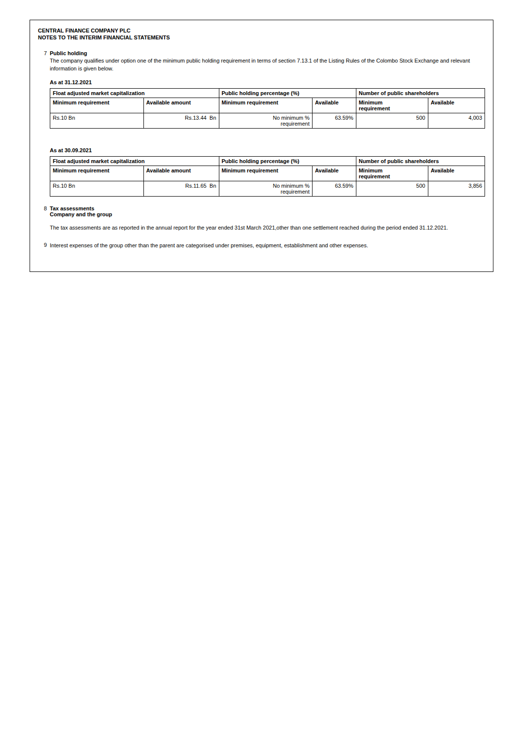CENTRAL FINANCE COMPANY PLC
NOTES TO THE INTERIM FINANCIAL STATEMENTS
7
Public holding
The company qualifies under option one of the minimum public holding requirement in terms of section 7.13.1 of the Listing Rules of the Colombo Stock Exchange and relevant information is given below.
As at 31.12.2021
| Float adjusted market capitalization | Public holding percentage (%) | Number of public shareholders |
| --- | --- | --- |
| Minimum requirement | Available amount | Minimum requirement | Available | Minimum requirement | Available |
| Rs.10 Bn | Rs.13.44 Bn | No minimum % requirement | 63.59% | 500 | 4,003 |
As at 30.09.2021
| Float adjusted market capitalization | Public holding percentage (%) | Number of public shareholders |
| --- | --- | --- |
| Minimum requirement | Available amount | Minimum requirement | Available | Minimum requirement | Available |
| Rs.10 Bn | Rs.11.65 Bn | No minimum % requirement | 63.59% | 500 | 3,856 |
8
Tax assessments
Company and the group
The tax assessments are as reported in the annual report for the year ended 31st March 2021,other than one settlement reached during the period ended 31.12.2021.
9
Interest expenses of the group other than the parent are categorised under premises, equipment, establishment and other expenses.